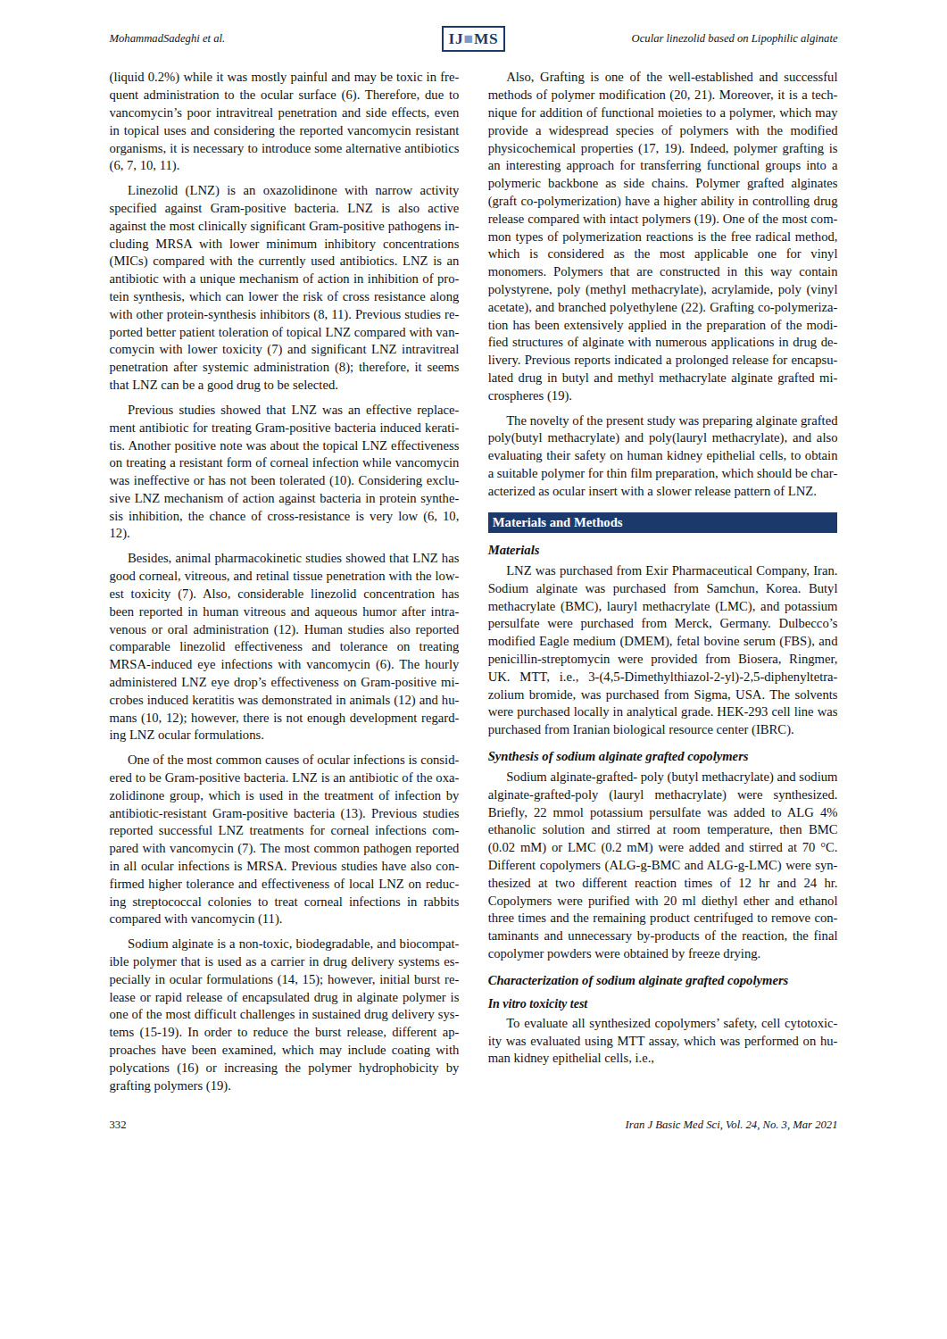MohammadSadeghi et al.
IJ■MS
Ocular linezolid based on Lipophilic alginate
(liquid 0.2%) while it was mostly painful and may be toxic in frequent administration to the ocular surface (6). Therefore, due to vancomycin’s poor intravitreal penetration and side effects, even in topical uses and considering the reported vancomycin resistant organisms, it is necessary to introduce some alternative antibiotics (6, 7, 10, 11).
Linezolid (LNZ) is an oxazolidinone with narrow activity specified against Gram-positive bacteria. LNZ is also active against the most clinically significant Gram-positive pathogens including MRSA with lower minimum inhibitory concentrations (MICs) compared with the currently used antibiotics. LNZ is an antibiotic with a unique mechanism of action in inhibition of protein synthesis, which can lower the risk of cross resistance along with other protein-synthesis inhibitors (8, 11). Previous studies reported better patient toleration of topical LNZ compared with vancomycin with lower toxicity (7) and significant LNZ intravitreal penetration after systemic administration (8); therefore, it seems that LNZ can be a good drug to be selected.
Previous studies showed that LNZ was an effective replacement antibiotic for treating Gram-positive bacteria induced keratitis. Another positive note was about the topical LNZ effectiveness on treating a resistant form of corneal infection while vancomycin was ineffective or has not been tolerated (10). Considering exclusive LNZ mechanism of action against bacteria in protein synthesis inhibition, the chance of cross-resistance is very low (6, 10, 12).
Besides, animal pharmacokinetic studies showed that LNZ has good corneal, vitreous, and retinal tissue penetration with the lowest toxicity (7). Also, considerable linezolid concentration has been reported in human vitreous and aqueous humor after intravenous or oral administration (12). Human studies also reported comparable linezolid effectiveness and tolerance on treating MRSA-induced eye infections with vancomycin (6). The hourly administered LNZ eye drop’s effectiveness on Gram-positive microbes induced keratitis was demonstrated in animals (12) and humans (10, 12); however, there is not enough development regarding LNZ ocular formulations.
One of the most common causes of ocular infections is considered to be Gram-positive bacteria. LNZ is an antibiotic of the oxazolidinone group, which is used in the treatment of infection by antibiotic-resistant Gram-positive bacteria (13). Previous studies reported successful LNZ treatments for corneal infections compared with vancomycin (7). The most common pathogen reported in all ocular infections is MRSA. Previous studies have also confirmed higher tolerance and effectiveness of local LNZ on reducing streptococcal colonies to treat corneal infections in rabbits compared with vancomycin (11).
Sodium alginate is a non-toxic, biodegradable, and biocompatible polymer that is used as a carrier in drug delivery systems especially in ocular formulations (14, 15); however, initial burst release or rapid release of encapsulated drug in alginate polymer is one of the most difficult challenges in sustained drug delivery systems (15-19). In order to reduce the burst release, different approaches have been examined, which may include coating with polycations (16) or increasing the polymer hydrophobicity by grafting polymers (19).
Also, Grafting is one of the well-established and successful methods of polymer modification (20, 21). Moreover, it is a technique for addition of functional moieties to a polymer, which may provide a widespread species of polymers with the modified physicochemical properties (17, 19). Indeed, polymer grafting is an interesting approach for transferring functional groups into a polymeric backbone as side chains. Polymer grafted alginates (graft co-polymerization) have a higher ability in controlling drug release compared with intact polymers (19). One of the most common types of polymerization reactions is the free radical method, which is considered as the most applicable one for vinyl monomers. Polymers that are constructed in this way contain polystyrene, poly (methyl methacrylate), acrylamide, poly (vinyl acetate), and branched polyethylene (22). Grafting co-polymerization has been extensively applied in the preparation of the modified structures of alginate with numerous applications in drug delivery. Previous reports indicated a prolonged release for encapsulated drug in butyl and methyl methacrylate alginate grafted microspheres (19).
The novelty of the present study was preparing alginate grafted poly(butyl methacrylate) and poly(lauryl methacrylate), and also evaluating their safety on human kidney epithelial cells, to obtain a suitable polymer for thin film preparation, which should be characterized as ocular insert with a slower release pattern of LNZ.
Materials and Methods
Materials
LNZ was purchased from Exir Pharmaceutical Company, Iran. Sodium alginate was purchased from Samchun, Korea. Butyl methacrylate (BMC), lauryl methacrylate (LMC), and potassium persulfate were purchased from Merck, Germany. Dulbecco’s modified Eagle medium (DMEM), fetal bovine serum (FBS), and penicillin-streptomycin were provided from Biosera, Ringmer, UK. MTT, i.e., 3-(4,5-Dimethylthiazol-2-yl)-2,5-diphenyltetrazolium bromide, was purchased from Sigma, USA. The solvents were purchased locally in analytical grade. HEK-293 cell line was purchased from Iranian biological resource center (IBRC).
Synthesis of sodium alginate grafted copolymers
Sodium alginate-grafted- poly (butyl methacrylate) and sodium alginate-grafted-poly (lauryl methacrylate) were synthesized. Briefly, 22 mmol potassium persulfate was added to ALG 4% ethanolic solution and stirred at room temperature, then BMC (0.02 mM) or LMC (0.2 mM) were added and stirred at 70 °C. Different copolymers (ALG-g-BMC and ALG-g-LMC) were synthesized at two different reaction times of 12 hr and 24 hr. Copolymers were purified with 20 ml diethyl ether and ethanol three times and the remaining product centrifuged to remove contaminants and unnecessary by-products of the reaction, the final copolymer powders were obtained by freeze drying.
Characterization of sodium alginate grafted copolymers
In vitro toxicity test
To evaluate all synthesized copolymers’ safety, cell cytotoxicity was evaluated using MTT assay, which was performed on human kidney epithelial cells, i.e.,
332
Iran J Basic Med Sci, Vol. 24, No. 3, Mar 2021